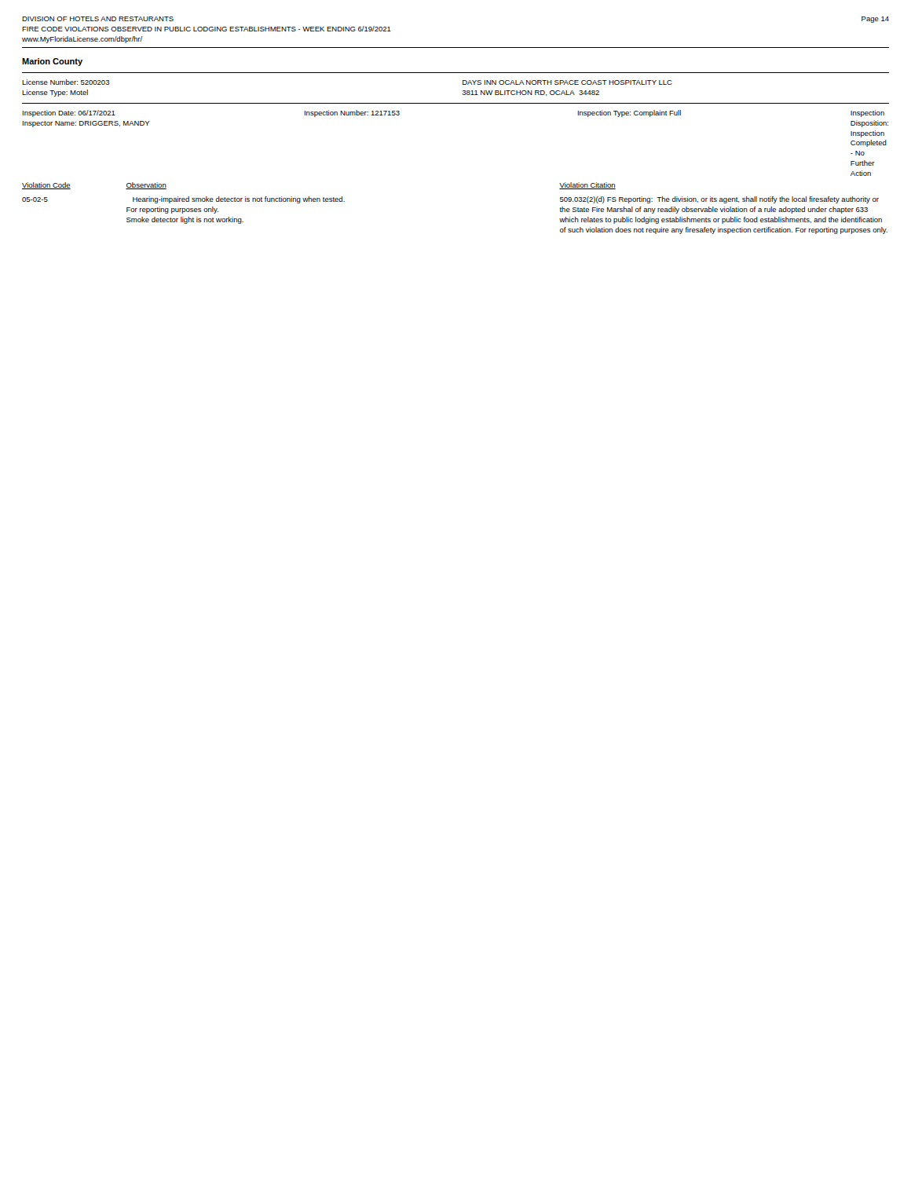Page 14
DIVISION OF HOTELS AND RESTAURANTS
FIRE CODE VIOLATIONS OBSERVED IN PUBLIC LODGING ESTABLISHMENTS - WEEK ENDING 6/19/2021
www.MyFloridaLicense.com/dbpr/hr/
Marion County
| License Number: 5200203 | DAYS INN OCALA NORTH SPACE COAST HOSPITALITY LLC |
| License Type: Motel | 3811 NW BLITCHON RD, OCALA 34482 |
| Inspection Date: 06/17/2021 Inspector Name: DRIGGERS, MANDY | Inspection Number: 1217153 | Inspection Type: Complaint Full | Inspection Disposition: Inspection Completed - No Further Action |
| Violation Code | Observation | Violation Citation |
| 05-02-5 | Hearing-impaired smoke detector is not functioning when tested. For reporting purposes only. Smoke detector light is not working. | 509.032(2)(d) FS Reporting: The division, or its agent, shall notify the local firesafety authority or the State Fire Marshal of any readily observable violation of a rule adopted under chapter 633 which relates to public lodging establishments or public food establishments, and the identification of such violation does not require any firesafety inspection certification. For reporting purposes only. |